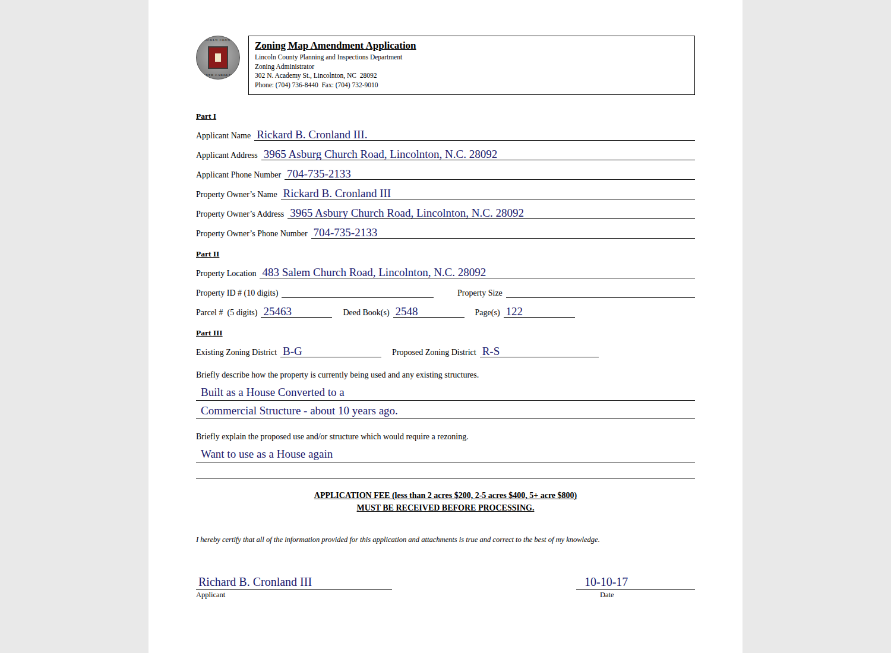LINCOLN COUNTY
NORTH CAROLINA
Zoning Map Amendment Application
Lincoln County Planning and Inspections Department
Zoning Administrator
302 N. Academy St., Lincolnton, NC 28092
Phone: (704) 736-8440 Fax: (704) 732-9010
Part I
Applicant Name Rickard B. Cronland III.
Applicant Address 3965 Asburg Church Road, Lincolnton, N.C. 28092
Applicant Phone Number 704-735-2133
Property Owner’s Name Rickard B. Cronland III
Property Owner’s Address 3965 Asbury Church Road, Lincolnton, N.C. 28092
Property Owner’s Phone Number 704-735-2133
Part II
Property Location 483 Salem Church Road, Lincolnton, N.C. 28092
Property ID # (10 digits)
Property Size
Parcel # (5 digits) 25463 Deed Book(s) 2548 Page(s) 122
Part III
Existing Zoning District B-G Proposed Zoning District R-S
Briefly describe how the property is currently being used and any existing structures.
Built as a House Converted to a
Commercial Structure - about 10 years ago.
Briefly explain the proposed use and/or structure which would require a rezoning.
Want to use as a House again
APPLICATION FEE (less than 2 acres $200, 2-5 acres $400, 5+ acre $800)
MUST BE RECEIVED BEFORE PROCESSING.
I hereby certify that all of the information provided for this application and attachments is true and correct to the best of my knowledge.
Richard B. Cronland III
Applicant
10-10-17
Date